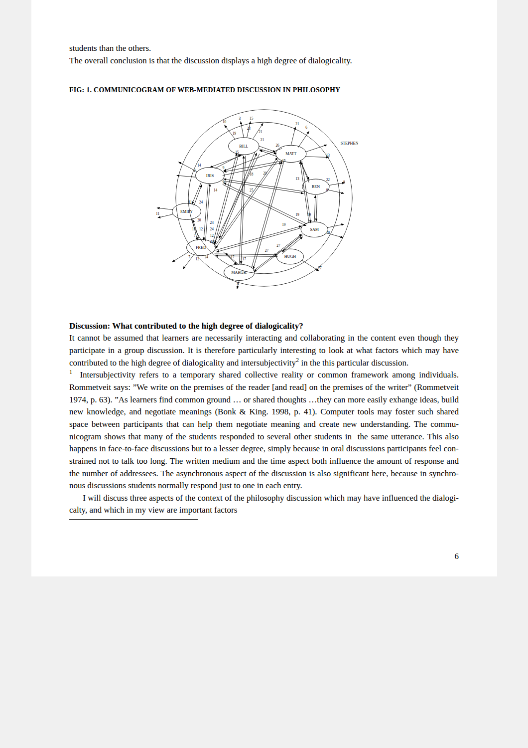students than the others.
The overall conclusion is that the discussion displays a high degree of dialogicality.
FIG: 1. COMMUNICOGRAM OF WEB-MEDIATED DISCUSSION IN PHILOSOPHY
BILL MATT IRIS BEN EMILY SAM FRED HUGH MARGR. STEPHEN 3 15 10 23 19 21 21 15 26 21 6 13 15 14 2 9 9 18 20 13 22 8 8 11 24 14 25 11 20 1 12 24 24 12 7 24 19 19 19 19 7 12 24 17 17 27 27 27 -X
Discussion: What contributed to the high degree of dialogicality?
It cannot be assumed that learners are necessarily interacting and collaborating in the content even though they participate in a group discussion. It is therefore particularly interesting to look at what factors which may have contributed to the high degree of dialogicality and intersubjectivity2 in the this particular discussion.
1 Intersubjectivity refers to a temporary shared collective reality or common framework among individuals. Rommetveit says: ”We write on the premises of the reader [and read] on the premises of the writer” (Rommetveit 1974, p. 63). ”As learners find common ground … or shared thoughts …they can more easily exhange ideas, build new knowledge, and negotiate meanings (Bonk & King. 1998, p. 41). Computer tools may foster such shared space between participants that can help them negotiate meaning and create new understanding. The communicogram shows that many of the students responded to several other students in the same utterance. This also happens in face-to-face discussions but to a lesser degree, simply because in oral discussions participants feel constrained not to talk too long. The written medium and the time aspect both influence the amount of response and the number of addressees. The asynchronous aspect of the discussion is also significant here, because in synchronous discussions students normally respond just to one in each entry.
I will discuss three aspects of the context of the philosophy discussion which may have influenced the dialogicalty, and which in my view are important factors
6